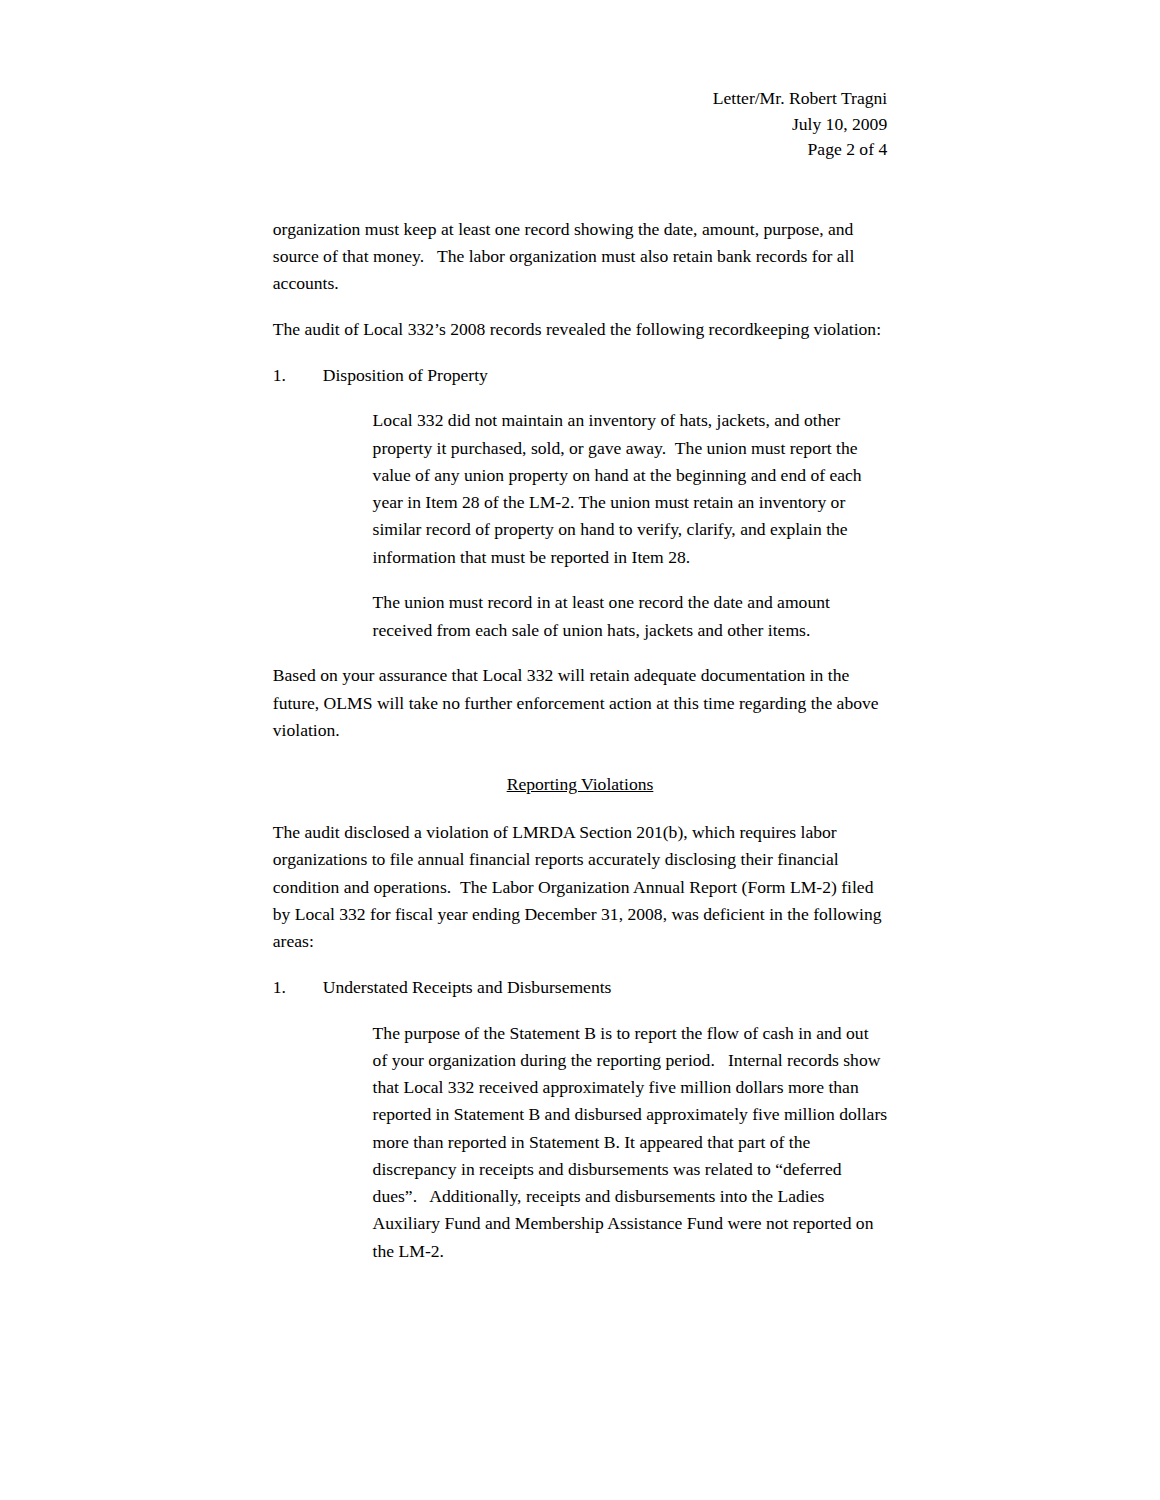Letter/Mr. Robert Tragni
July 10, 2009
Page 2 of 4
organization must keep at least one record showing the date, amount, purpose, and source of that money. The labor organization must also retain bank records for all accounts.
The audit of Local 332’s 2008 records revealed the following recordkeeping violation:
1.
Disposition of Property
Local 332 did not maintain an inventory of hats, jackets, and other property it purchased, sold, or gave away. The union must report the value of any union property on hand at the beginning and end of each year in Item 28 of the LM-2. The union must retain an inventory or similar record of property on hand to verify, clarify, and explain the information that must be reported in Item 28.
The union must record in at least one record the date and amount received from each sale of union hats, jackets and other items.
Based on your assurance that Local 332 will retain adequate documentation in the future, OLMS will take no further enforcement action at this time regarding the above violation.
Reporting Violations
The audit disclosed a violation of LMRDA Section 201(b), which requires labor organizations to file annual financial reports accurately disclosing their financial condition and operations. The Labor Organization Annual Report (Form LM-2) filed by Local 332 for fiscal year ending December 31, 2008, was deficient in the following areas:
1.
Understated Receipts and Disbursements
The purpose of the Statement B is to report the flow of cash in and out of your organization during the reporting period. Internal records show that Local 332 received approximately five million dollars more than reported in Statement B and disbursed approximately five million dollars more than reported in Statement B. It appeared that part of the discrepancy in receipts and disbursements was related to “deferred dues”. Additionally, receipts and disbursements into the Ladies Auxiliary Fund and Membership Assistance Fund were not reported on the LM-2.